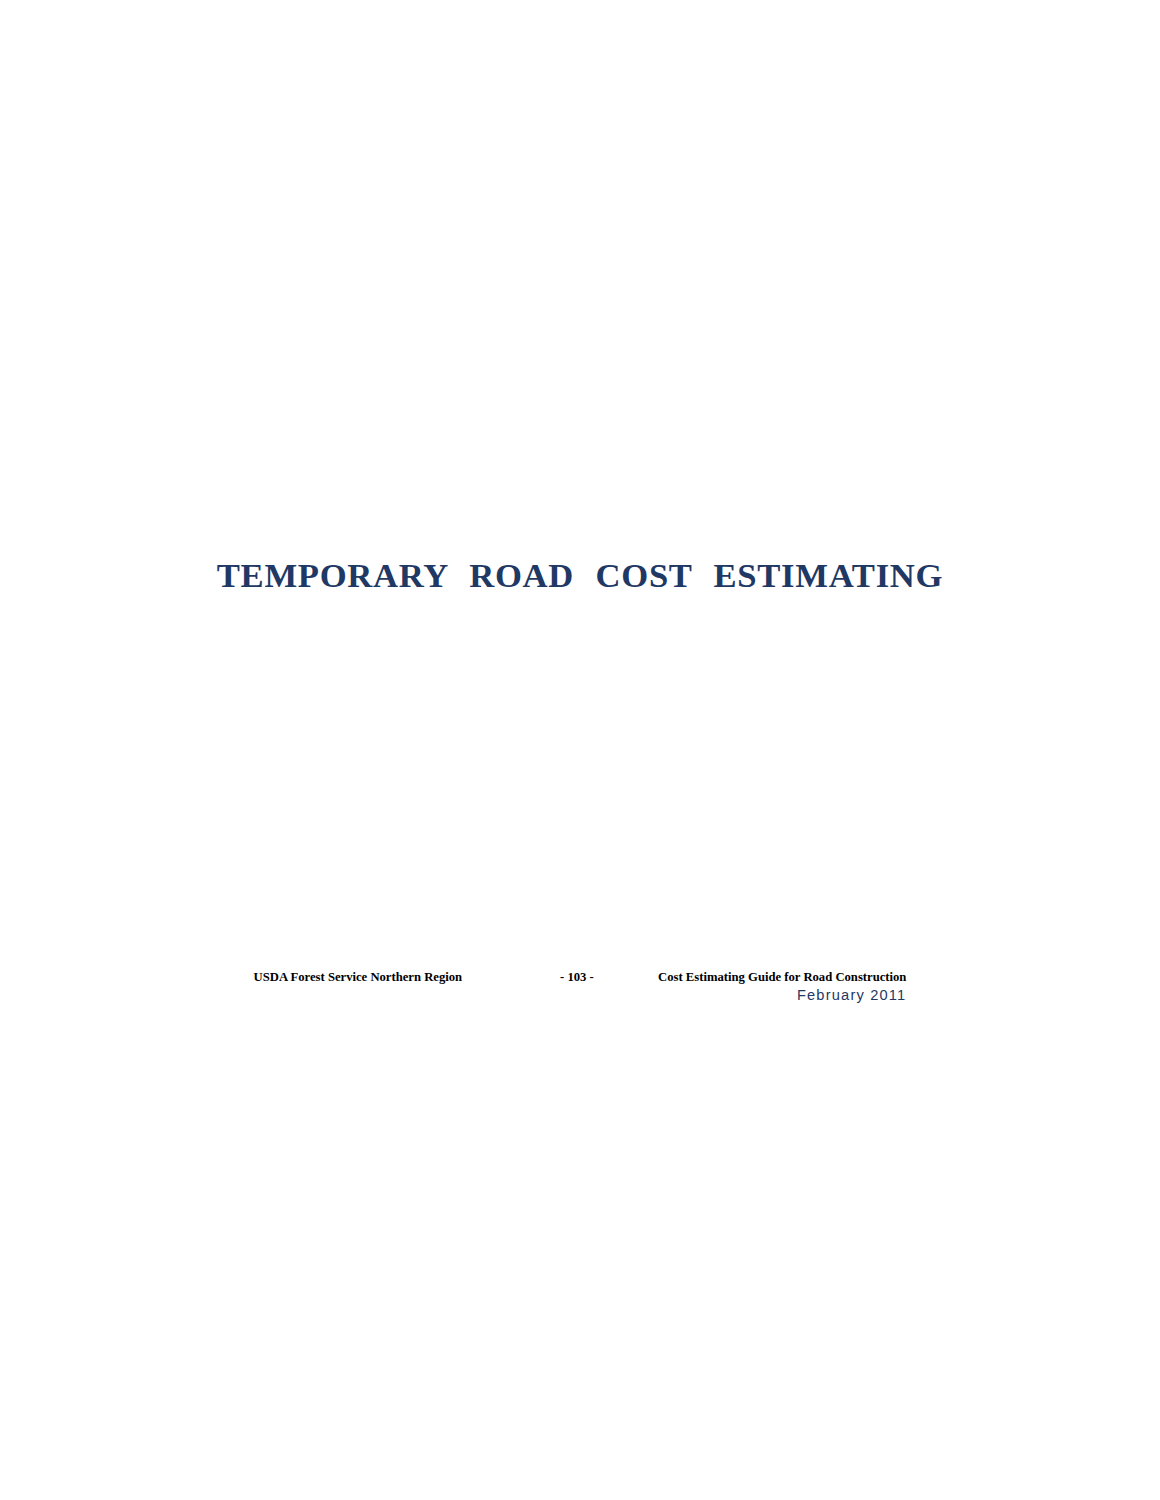TEMPORARY ROAD COST ESTIMATING
USDA Forest Service Northern Region - 103 - Cost Estimating Guide for Road Construction
February 2011